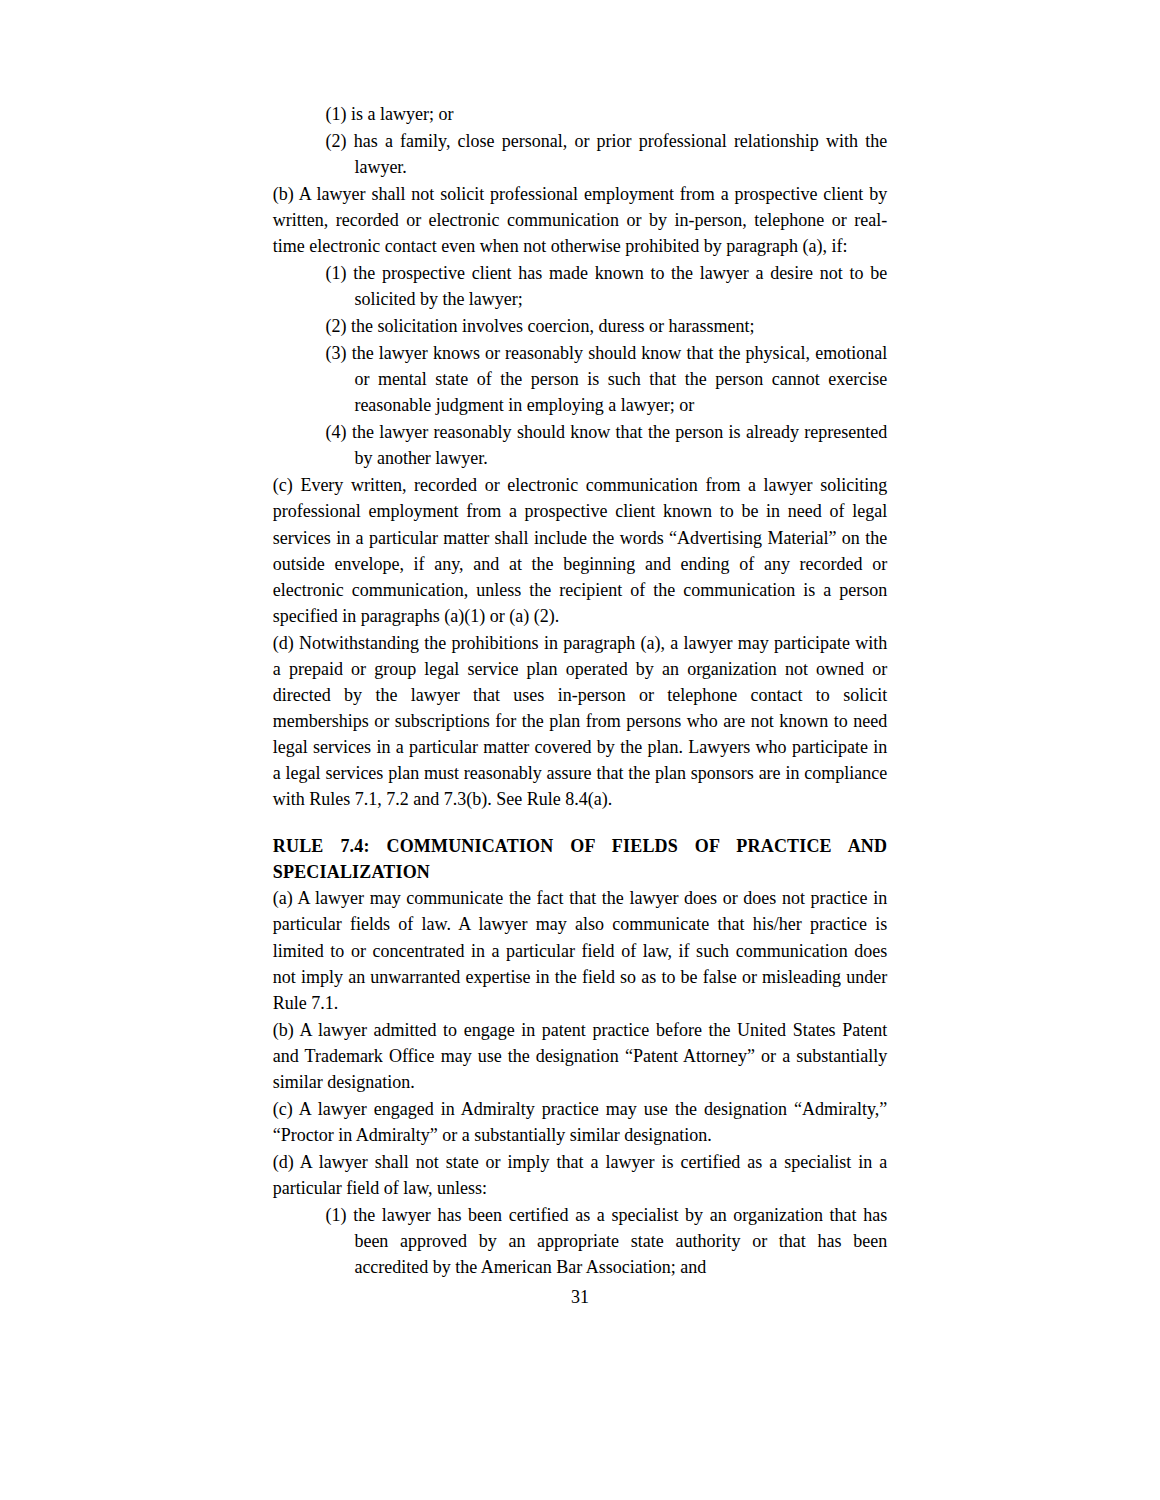(1) is a lawyer; or
(2) has a family, close personal, or prior professional relationship with the lawyer.
(b) A lawyer shall not solicit professional employment from a prospective client by written, recorded or electronic communication or by in-person, telephone or real-time electronic contact even when not otherwise prohibited by paragraph (a), if:
(1) the prospective client has made known to the lawyer a desire not to be solicited by the lawyer;
(2) the solicitation involves coercion, duress or harassment;
(3) the lawyer knows or reasonably should know that the physical, emotional or mental state of the person is such that the person cannot exercise reasonable judgment in employing a lawyer; or
(4) the lawyer reasonably should know that the person is already represented by another lawyer.
(c) Every written, recorded or electronic communication from a lawyer soliciting professional employment from a prospective client known to be in need of legal services in a particular matter shall include the words “Advertising Material” on the outside envelope, if any, and at the beginning and ending of any recorded or electronic communication, unless the recipient of the communication is a person specified in paragraphs (a)(1) or (a) (2).
(d) Notwithstanding the prohibitions in paragraph (a), a lawyer may participate with a prepaid or group legal service plan operated by an organization not owned or directed by the lawyer that uses in-person or telephone contact to solicit memberships or subscriptions for the plan from persons who are not known to need legal services in a particular matter covered by the plan. Lawyers who participate in a legal services plan must reasonably assure that the plan sponsors are in compliance with Rules 7.1, 7.2 and 7.3(b). See Rule 8.4(a).
RULE 7.4: COMMUNICATION OF FIELDS OF PRACTICE AND SPECIALIZATION
(a) A lawyer may communicate the fact that the lawyer does or does not practice in particular fields of law. A lawyer may also communicate that his/her practice is limited to or concentrated in a particular field of law, if such communication does not imply an unwarranted expertise in the field so as to be false or misleading under Rule 7.1.
(b) A lawyer admitted to engage in patent practice before the United States Patent and Trademark Office may use the designation “Patent Attorney” or a substantially similar designation.
(c) A lawyer engaged in Admiralty practice may use the designation “Admiralty,” “Proctor in Admiralty” or a substantially similar designation.
(d) A lawyer shall not state or imply that a lawyer is certified as a specialist in a particular field of law, unless:
(1) the lawyer has been certified as a specialist by an organization that has been approved by an appropriate state authority or that has been accredited by the American Bar Association; and
31